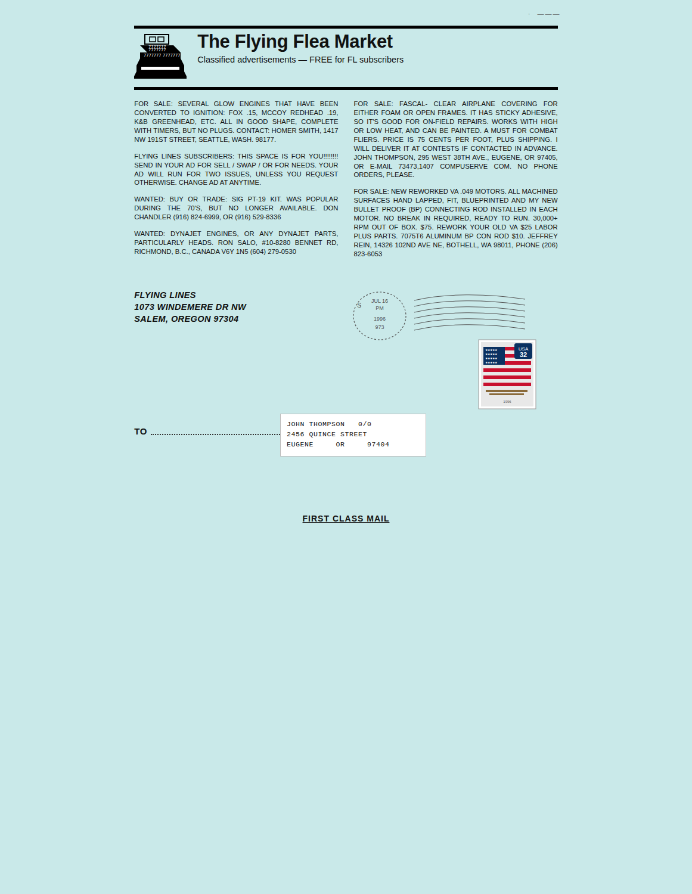· ———
7777777 7777777 7777777 7777777
The Flying Flea Market
Classified advertisements — FREE for FL subscribers
For sale: Several glow engines that have been converted to ignition: Fox .15, McCoy Redhead .19, K&B Greenhead, etc. All in good shape, complete with timers, but no plugs. Contact: Homer Smith, 1417 NW 191st Street, Seattle, Wash. 98177.
Flying Lines subscribers: This space is for you!!!!!!!! Send in your ad for sell / swap / or for needs. Your ad will run for two issues, unless you request otherwise. Change ad at anytime.
Wanted: Buy or trade: Sig PT-19 kit. Was popular during the 70's, but no longer available. Don Chandler (916) 824-6999, or (916) 529-8336
Wanted: Dynajet engines, or any Dynajet parts, particularly heads. Ron Salo, #10-8280 Bennet Rd, Richmond, B.C., Canada V6Y 1N5 (604) 279-0530
For sale: Fascal- clear airplane covering for either foam or open frames. It has sticky adhesive, so it's good for on-field repairs. Works with high or low heat, and can be painted. A must for combat fliers. Price is 75 cents per foot, plus shipping. I will deliver it at contests if contacted in advance. John Thompson, 295 West 38th Ave., Eugene, OR 97405, or e-mail 73473,1407 Compuserve com. No phone orders, please.
For sale: New reworked VA .049 motors. All machined surfaces hand lapped, fit, blueprinted and my new bullet proof (BP) connecting rod installed in each motor. No break in required, ready to run. 30,000+ RPM out of box. $75. Rework your old VA $25 labor plus parts. 7075T6 aluminum BP con rod $10. Jeffrey Rein, 14326 102nd Ave NE, Bothell, WA 98011, phone (206) 823-6053
JUL 16 PM 1996 973 S
★★★★★ ★★★★★ ★★★★★ ★★★★★ USA 32 1996
FLYING LINES
1073 WINDEMERE DR NW
SALEM, OREGON 97304
TO
JOHN THOMPSON 0/0
2456 QUINCE STREET
EUGENE OR 97404
FIRST CLASS MAIL